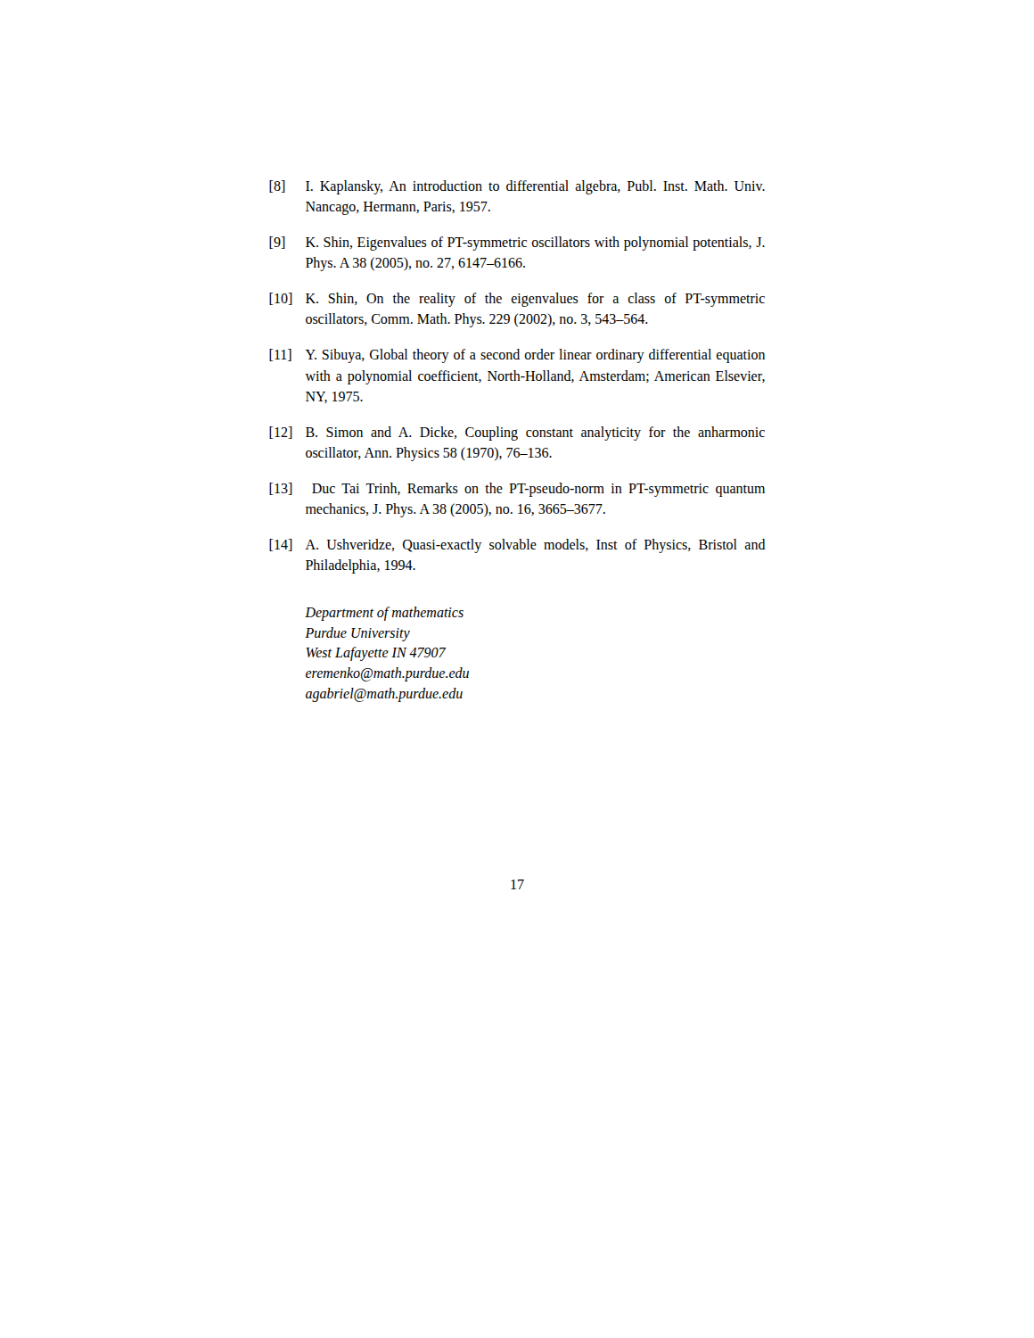[8] I. Kaplansky, An introduction to differential algebra, Publ. Inst. Math. Univ. Nancago, Hermann, Paris, 1957.
[9] K. Shin, Eigenvalues of PT-symmetric oscillators with polynomial potentials, J. Phys. A 38 (2005), no. 27, 6147–6166.
[10] K. Shin, On the reality of the eigenvalues for a class of PT-symmetric oscillators, Comm. Math. Phys. 229 (2002), no. 3, 543–564.
[11] Y. Sibuya, Global theory of a second order linear ordinary differential equation with a polynomial coefficient, North-Holland, Amsterdam; American Elsevier, NY, 1975.
[12] B. Simon and A. Dicke, Coupling constant analyticity for the anharmonic oscillator, Ann. Physics 58 (1970), 76–136.
[13] Duc Tai Trinh, Remarks on the PT-pseudo-norm in PT-symmetric quantum mechanics, J. Phys. A 38 (2005), no. 16, 3665–3677.
[14] A. Ushveridze, Quasi-exactly solvable models, Inst of Physics, Bristol and Philadelphia, 1994.
Department of mathematics
Purdue University
West Lafayette IN 47907
eremenko@math.purdue.edu
agabriel@math.purdue.edu
17